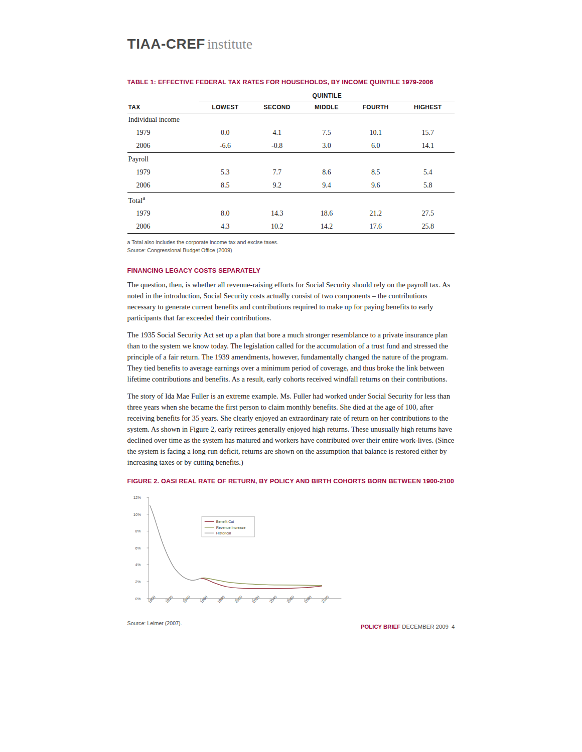TIAA-CREF institute
Table 1: Effective Federal Tax Rates for Households, by Income Quintile 1979-2006
| | QUINTILE |
| --- | --- |
| TAX | LOWEST | SECOND | MIDDLE | FOURTH | HIGHEST |
| Individual income | | | | | |
| 1979 | 0.0 | 4.1 | 7.5 | 10.1 | 15.7 |
| 2006 | -6.6 | -0.8 | 3.0 | 6.0 | 14.1 |
| Payroll | | | | | |
| 1979 | 5.3 | 7.7 | 8.6 | 8.5 | 5.4 |
| 2006 | 8.5 | 9.2 | 9.4 | 9.6 | 5.8 |
| Total a | | | | | |
| 1979 | 8.0 | 14.3 | 18.6 | 21.2 | 27.5 |
| 2006 | 4.3 | 10.2 | 14.2 | 17.6 | 25.8 |
a Total also includes the corporate income tax and excise taxes.
Source: Congressional Budget Office (2009)
Financing Legacy Costs Separately
The question, then, is whether all revenue-raising efforts for Social Security should rely on the payroll tax. As noted in the introduction, Social Security costs actually consist of two components – the contributions necessary to generate current benefits and contributions required to make up for paying benefits to early participants that far exceeded their contributions.
The 1935 Social Security Act set up a plan that bore a much stronger resemblance to a private insurance plan than to the system we know today. The legislation called for the accumulation of a trust fund and stressed the principle of a fair return. The 1939 amendments, however, fundamentally changed the nature of the program. They tied benefits to average earnings over a minimum period of coverage, and thus broke the link between lifetime contributions and benefits. As a result, early cohorts received windfall returns on their contributions.
The story of Ida Mae Fuller is an extreme example. Ms. Fuller had worked under Social Security for less than three years when she became the first person to claim monthly benefits. She died at the age of 100, after receiving benefits for 35 years. She clearly enjoyed an extraordinary rate of return on her contributions to the system. As shown in Figure 2, early retirees generally enjoyed high returns. These unusually high returns have declined over time as the system has matured and workers have contributed over their entire work-lives. (Since the system is facing a long-run deficit, returns are shown on the assumption that balance is restored either by increasing taxes or by cutting benefits.)
Figure 2. OASI Real Rate of Return, by Policy and Birth Cohorts Born Between 1900-2100
12% 10% 8% 6% 4% 2% 0% 1900 1920 1940 1960 1980 2000 2020 2040 2060 2080 2100 Benefit Cut Revenue Increase Historical
Source: Leimer (2007).
POLICY BRIEF DECEMBER 2009 4